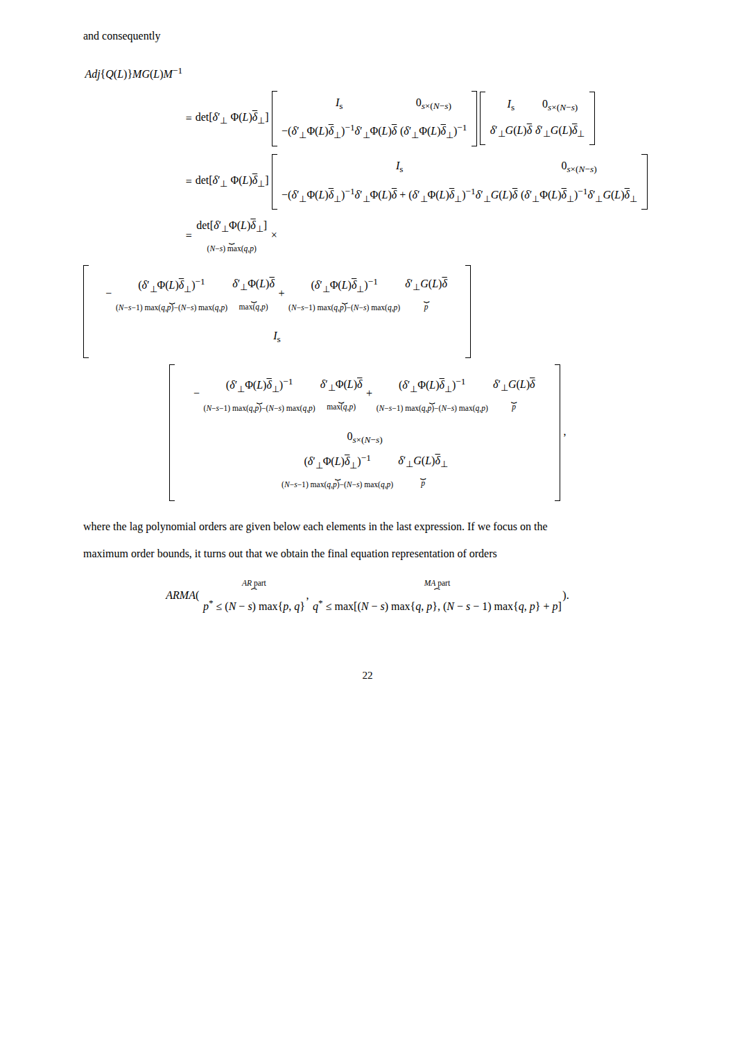and consequently
| Adj { Q ( L )} MG ( L ) M −1 | | |
| | = | det[ δ ′ ⊥ Φ( L ) δ ⊥ ] / I s / 0 s ×( N − s ) / / −( δ ′ ⊥ Φ( L ) δ ⊥ ) −1 δ ′ ⊥ Φ( L ) δ / ( δ ′ ⊥ Φ( L ) δ ⊥ ) −1 / / I s / 0 s ×( N − s ) / / δ ′ ⊥ G ( L ) δ / δ ′ ⊥ G ( L ) δ ⊥ / |
| | = | det[ δ ′ ⊥ Φ( L ) δ ⊥ ] / I s / 0 s ×( N − s ) / / −( δ ′ ⊥ Φ( L ) δ ⊥ ) −1 δ ′ ⊥ Φ( L ) δ + ( δ ′ ⊥ Φ( L ) δ ⊥ ) −1 δ ′ ⊥ G ( L ) δ / ( δ ′ ⊥ Φ( L ) δ ⊥ ) −1 δ ′ ⊥ G ( L ) δ ⊥ / |
| | = | det[ δ ′ ⊥ Φ( L ) δ ⊥ ] ⏟ ( N − s ) max( q , p ) × |
| − ( δ ′ ⊥ Φ( L ) δ ⊥ ) −1 ⏟ ( N − s −1) max( q , p )−( N − s ) max( q , p ) δ ′ ⊥ Φ( L ) δ ⏟ max( q , p ) + ( δ ′ ⊥ Φ( L ) δ ⊥ ) −1 ⏟ ( N − s −1) max( q , p )−( N − s ) max( q , p ) δ ′ ⊥ G ( L ) δ ⏟ p |
| I s |
| − ( δ ′ ⊥ Φ( L ) δ ⊥ ) −1 ⏟ ( N − s −1) max( q , p )−( N − s ) max( q , p ) δ ′ ⊥ Φ( L ) δ ⏟ max( q , p ) + ( δ ′ ⊥ Φ( L ) δ ⊥ ) −1 ⏟ ( N − s −1) max( q , p )−( N − s ) max( q , p ) δ ′ ⊥ G ( L ) δ ⏟ p |
| 0 s ×( N − s ) ( δ ′ ⊥ Φ( L ) δ ⊥ ) −1 ⏟ ( N − s −1) max( q , p )−( N − s ) max( q , p ) δ ′ ⊥ G ( L ) δ ⊥ ⏟ p |
,
where the lag polynomial orders are given below each elements in the last expression. If we focus on the
maximum order bounds, it turns out that we obtain the final equation representation of orders
ARMA( AR part ⏞ p* ≤ (N − s) max{p, q} , MA part ⏞ q* ≤ max[(N − s) max{q, p}, (N − s − 1) max{q, p} + p] ).
22